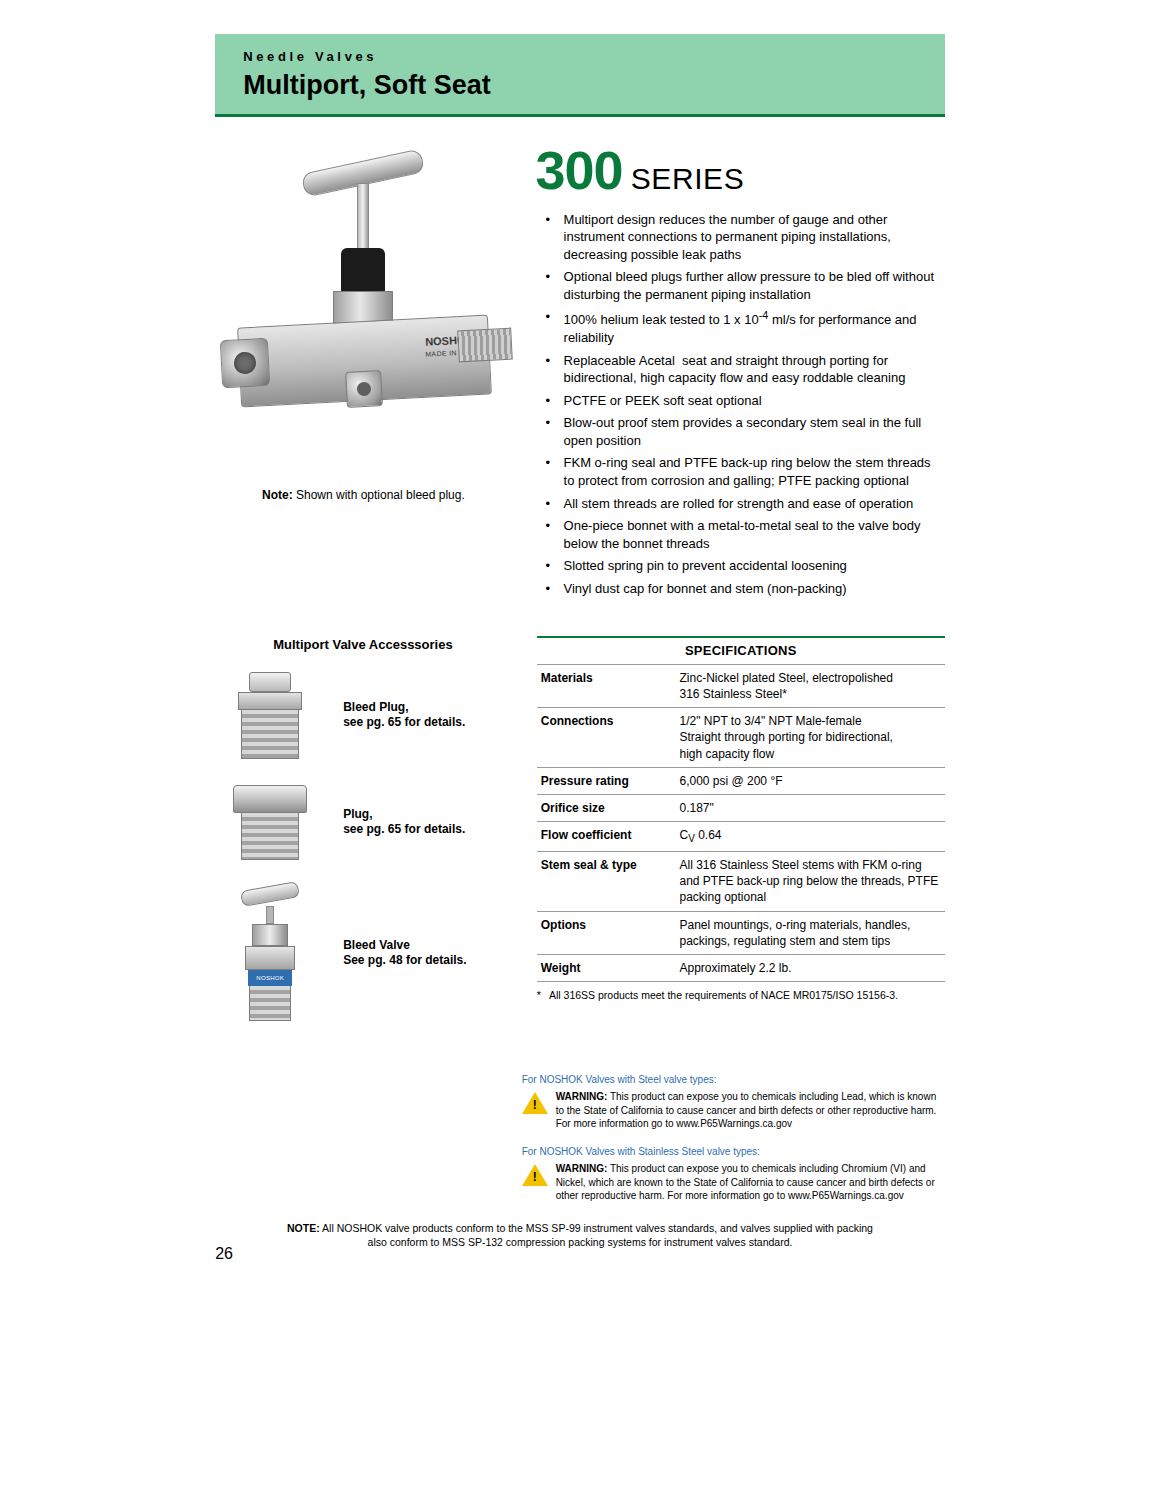Needle Valves
Multiport, Soft Seat
NOSHOKMADE IN USA
Note: Shown with optional bleed plug.
300 SERIES
Multiport design reduces the number of gauge and other instrument connections to permanent piping installations, decreasing possible leak paths
Optional bleed plugs further allow pressure to be bled off without disturbing the permanent piping installation
100% helium leak tested to 1 x 10-4 ml/s for performance and reliability
Replaceable Acetal seat and straight through porting for bidirectional, high capacity flow and easy roddable cleaning
PCTFE or PEEK soft seat optional
Blow-out proof stem provides a secondary stem seal in the full open position
FKM o-ring seal and PTFE back-up ring below the stem threads to protect from corrosion and galling; PTFE packing optional
All stem threads are rolled for strength and ease of operation
One-piece bonnet with a metal-to-metal seal to the valve body below the bonnet threads
Slotted spring pin to prevent accidental loosening
Vinyl dust cap for bonnet and stem (non-packing)
Multiport Valve Accesssories
Bleed Plug,
see pg. 65 for details.
Plug,
see pg. 65 for details.
NOSHOK
Bleed Valve
See pg. 48 for details.
SPECIFICATIONS
| Materials | Zinc-Nickel plated Steel, electropolished 316 Stainless Steel* |
| Connections | 1/2" NPT to 3/4" NPT Male-female Straight through porting for bidirectional, high capacity flow |
| Pressure rating | 6,000 psi @ 200 °F |
| Orifice size | 0.187" |
| Flow coefficient | C V 0.64 |
| Stem seal & type | All 316 Stainless Steel stems with FKM o-ring and PTFE back-up ring below the threads, PTFE packing optional |
| Options | Panel mountings, o-ring materials, handles, packings, regulating stem and stem tips |
| Weight | Approximately 2.2 lb. |
* All 316SS products meet the requirements of NACE MR0175/ISO 15156-3.
For NOSHOK Valves with Steel valve types:
!
WARNING: This product can expose you to chemicals including Lead, which is known to the State of California to cause cancer and birth defects or other reproductive harm. For more information go to www.P65Warnings.ca.gov
For NOSHOK Valves with Stainless Steel valve types:
!
WARNING: This product can expose you to chemicals including Chromium (VI) and Nickel, which are known to the State of California to cause cancer and birth defects or other reproductive harm. For more information go to www.P65Warnings.ca.gov
NOTE: All NOSHOK valve products conform to the MSS SP-99 instrument valves standards, and valves supplied with packing
also conform to MSS SP-132 compression packing systems for instrument valves standard.
26